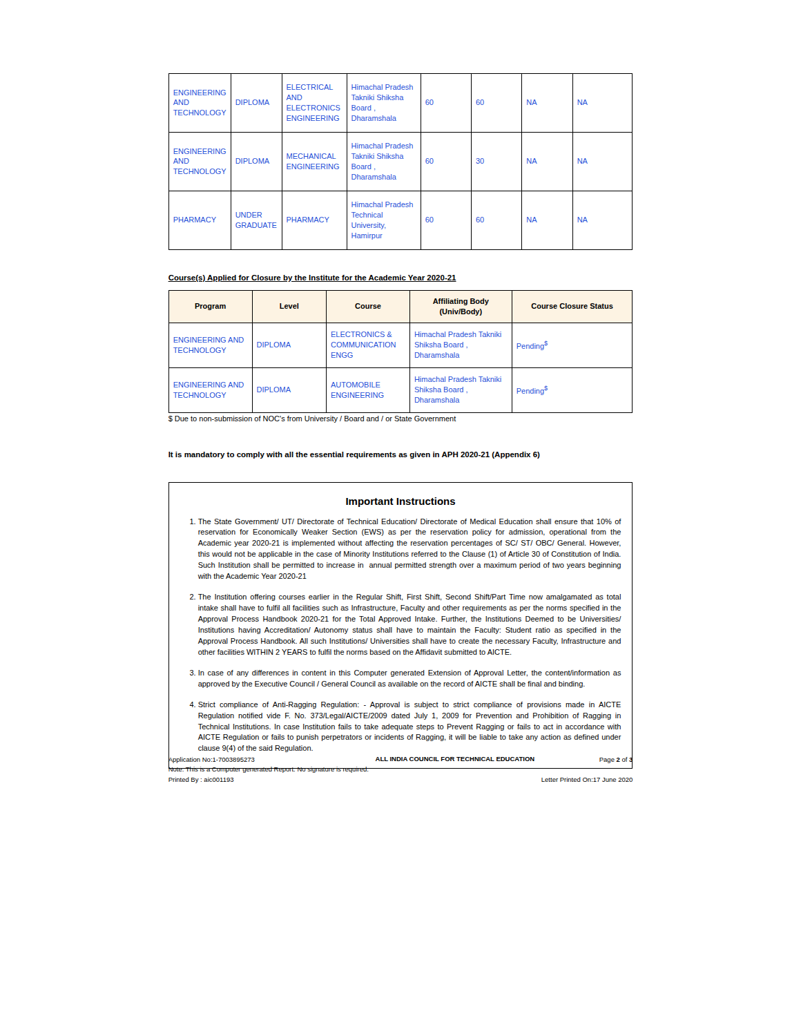| ENGINEERING AND TECHNOLOGY | DIPLOMA | ELECTRICAL AND ELECTRONICS ENGINEERING | Himachal Pradesh Takniki Shiksha Board , Dharamshala | 60 | 60 | NA | NA |
| ENGINEERING AND TECHNOLOGY | DIPLOMA | MECHANICAL ENGINEERING | Himachal Pradesh Takniki Shiksha Board , Dharamshala | 60 | 30 | NA | NA |
| PHARMACY | UNDER GRADUATE | PHARMACY | Himachal Pradesh Technical University, Hamirpur | 60 | 60 | NA | NA |
Course(s) Applied for Closure by the Institute for the Academic Year 2020-21
| Program | Level | Course | Affiliating Body (Univ/Body) | Course Closure Status |
| --- | --- | --- | --- | --- |
| ENGINEERING AND TECHNOLOGY | DIPLOMA | ELECTRONICS & COMMUNICATION ENGG | Himachal Pradesh Takniki Shiksha Board , Dharamshala | Pending $ |
| ENGINEERING AND TECHNOLOGY | DIPLOMA | AUTOMOBILE ENGINEERING | Himachal Pradesh Takniki Shiksha Board , Dharamshala | Pending $ |
$ Due to non-submission of NOC's from University / Board and / or State Government
It is mandatory to comply with all the essential requirements as given in APH 2020-21 (Appendix 6)
Important Instructions
The State Government/ UT/ Directorate of Technical Education/ Directorate of Medical Education shall ensure that 10% of reservation for Economically Weaker Section (EWS) as per the reservation policy for admission, operational from the Academic year 2020-21 is implemented without affecting the reservation percentages of SC/ ST/ OBC/ General. However, this would not be applicable in the case of Minority Institutions referred to the Clause (1) of Article 30 of Constitution of India. Such Institution shall be permitted to increase in annual permitted strength over a maximum period of two years beginning with the Academic Year 2020-21
The Institution offering courses earlier in the Regular Shift, First Shift, Second Shift/Part Time now amalgamated as total intake shall have to fulfil all facilities such as Infrastructure, Faculty and other requirements as per the norms specified in the Approval Process Handbook 2020-21 for the Total Approved Intake. Further, the Institutions Deemed to be Universities/ Institutions having Accreditation/ Autonomy status shall have to maintain the Faculty: Student ratio as specified in the Approval Process Handbook. All such Institutions/ Universities shall have to create the necessary Faculty, Infrastructure and other facilities WITHIN 2 YEARS to fulfil the norms based on the Affidavit submitted to AICTE.
In case of any differences in content in this Computer generated Extension of Approval Letter, the content/information as approved by the Executive Council / General Council as available on the record of AICTE shall be final and binding.
Strict compliance of Anti-Ragging Regulation: - Approval is subject to strict compliance of provisions made in AICTE Regulation notified vide F. No. 373/Legal/AICTE/2009 dated July 1, 2009 for Prevention and Prohibition of Ragging in Technical Institutions. In case Institution fails to take adequate steps to Prevent Ragging or fails to act in accordance with AICTE Regulation or fails to punish perpetrators or incidents of Ragging, it will be liable to take any action as defined under clause 9(4) of the said Regulation.
Application No:1-7003895273
Note: This is a Computer generated Report. No signature is required.
Printed By : aic001193
ALL INDIA COUNCIL FOR TECHNICAL EDUCATION
Page 2 of 3
Letter Printed On:17 June 2020